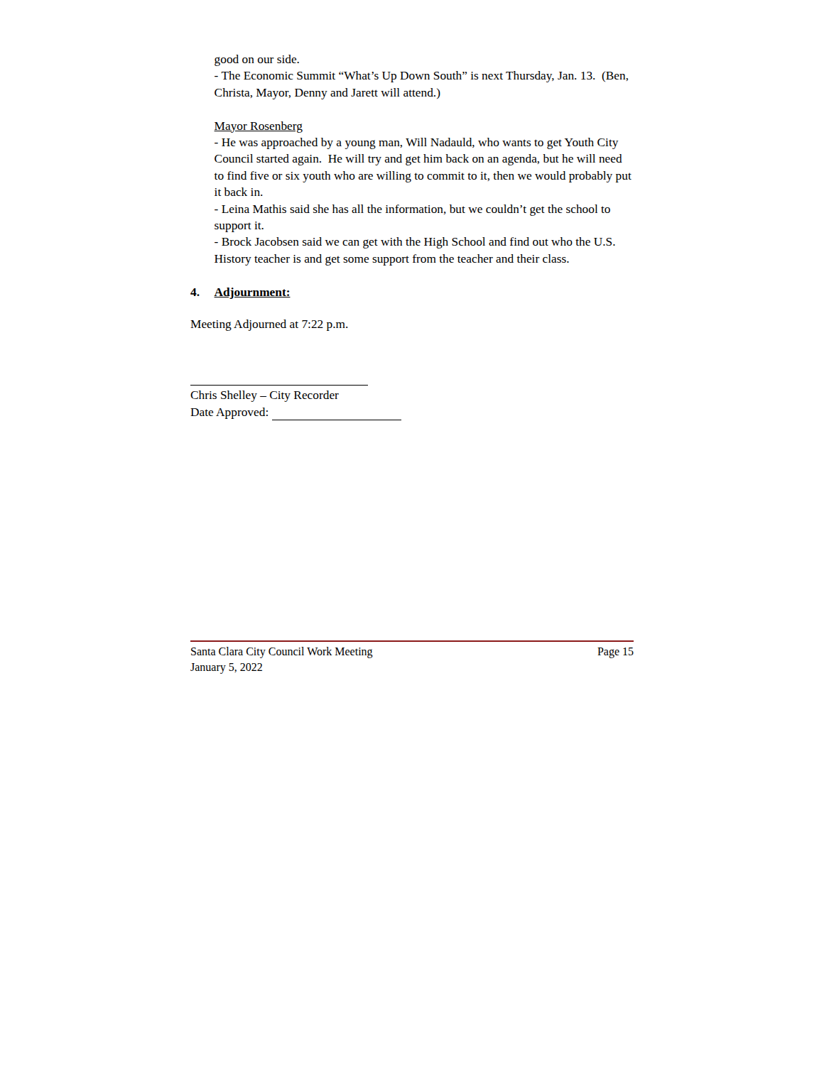good on our side.
- The Economic Summit “What’s Up Down South” is next Thursday, Jan. 13. (Ben, Christa, Mayor, Denny and Jarett will attend.)
Mayor Rosenberg
- He was approached by a young man, Will Nadauld, who wants to get Youth City Council started again. He will try and get him back on an agenda, but he will need to find five or six youth who are willing to commit to it, then we would probably put it back in.
- Leina Mathis said she has all the information, but we couldn’t get the school to support it.
- Brock Jacobsen said we can get with the High School and find out who the U.S. History teacher is and get some support from the teacher and their class.
4. Adjournment:
Meeting Adjourned at 7:22 p.m.
Chris Shelley – City Recorder
Date Approved:
Santa Clara City Council Work Meeting
January 5, 2022
Page 15